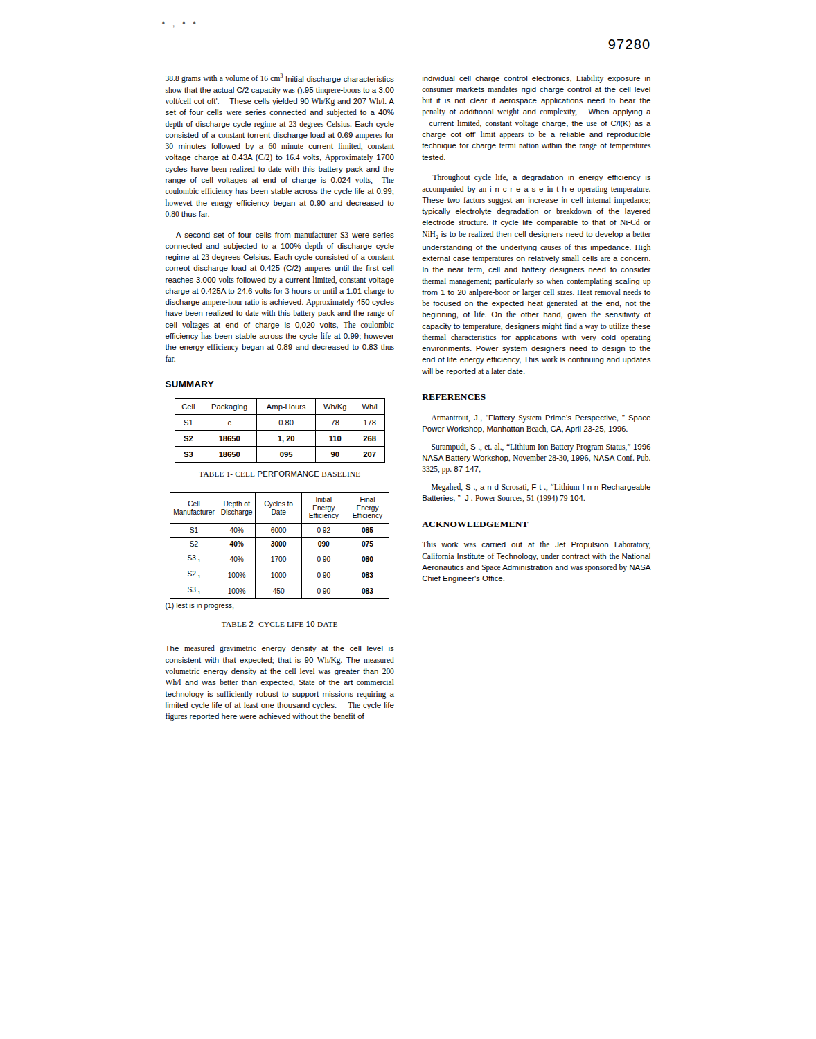• , • •
97280
38.8 grams with a volume of 16 cm3 Initial discharge characteristics show that the actual C/2 capacity was ().95 tinqrere-boors to a 3.00 volt/cell cot oft'. These cells yielded 90 Wh/Kg and 207 Wh/l. A set of four cells were series connected and subjected to a 40% depth of discharge cycle regime at 23 degrees Celsius. Each cycle consisted of a constant torrent discharge load at 0.69 amperes for 30 minutes followed by a 60 minute current limited, constant voltage charge at 0.43A (C/2) to 16.4 volts, Approximately 1700 cycles have been realized to date with this battery pack and the range of cell voltages at end of charge is 0.024 volts, The coulombic efficiency has been stable across the cycle life at 0.99; howevet the energy efficiency began at 0.90 and decreased to 0.80 thus far.
A second set of four cells from manufacturer S3 were series connected and subjected to a 100% depth of discharge cycle regime at 23 degrees Celsius. Each cycle consisted of a constant correot discharge load at 0.425 (C/2) amperes until the first cell reaches 3.000 volts followed by a current limited, constant voltage charge at 0.425A to 24.6 volts for 3 hours or until a 1.01 charge to discharge ampere-hour ratio is achieved. Approximately 450 cycles have been realized to date with this battery pack and the range of cell voltages at end of charge is 0,020 volts, The coulombic efficiency has been stable across the cycle life at 0.99; however the energy efficiency began at 0.89 and decreased to 0.83 thus far.
SUMMARY
| Cell | Packaging | Amp-Hours | Wh/Kg | Wh/l |
| --- | --- | --- | --- | --- |
| S1 | c | 0.80 | 78 | 178 |
| S2 | 18650 | 1, 20 | 110 | 268 |
| S3 | 18650 | 095 | 90 | 207 |
TABLE 1- CELL PERFORMANCE BASELINE
| Cell Manufacturer | Depth of Discharge | Cycles to Date | Initial Energy Efficiency | Final Energy Efficiency |
| --- | --- | --- | --- | --- |
| S1 | 40% | 6000 | 0 92 | 085 |
| S2 | 40% | 3000 | 090 | 075 |
| S3 1 | 40% | 1700 | 0 90 | 080 |
| S2 1 | 100% | 1000 | 0 90 | 083 |
| S3 1 | 100% | 450 | 0 90 | 083 |
(1) lest is in progress,
TABLE 2- CYCLE LIFE 10 DATE
The measured gravimetric energy density at the cell level is consistent with that expected; that is 90 Wh/Kg. The measured volumetric energy density at the cell level was greater than 200 Wh/l and was better than expected, State of the art commercial technology is sufficiently robust to support missions requiring a limited cycle life of at least one thousand cycles. The cycle life figures reported here were achieved without the benefit of
individual cell charge control electronics, Liability exposure in consumer markets mandates rigid charge control at the cell level but it is not clear if aerospace applications need to bear the penalty of additional weight and complexity, When applying a current limited, constant voltage charge, the use of C/l(K) as a charge cot off' limit appears to be a reliable and reproducible technique for charge termi nation within the range of temperatures tested.
Throughout cycle life, a degradation in energy efficiency is accompanied by an i n c r e a s e in t h e operating temperature. These two factors suggest an increase in cell internal impedance; typically electrolyte degradation or breakdown of the layered electrode structure. If cycle life comparable to that of Ni-Cd or NiH2 is to be realized then cell designers need to develop a better understanding of the underlying causes of this impedance. High external case temperatures on relatively small cells are a concern. In the near term, cell and battery designers need to consider thermal management; particularly so when contemplating scaling up from 1 to 20 anlpere-boor or larger cell sizes. Heat removal needs to be focused on the expected heat generated at the end, not the beginning, of life. On the other hand, given the sensitivity of capacity to temperature, designers might find a way to utilize these thermal characteristics for applications with very cold operating environments. Power system designers need to design to the end of life energy efficiency, This work is continuing and updates will be reported at a later date.
REFERENCES
Armantrout, J., “Flattery System Prime's Perspective, ” Space Power Workshop, Manhattan Beach, CA, April 23-25, 1996.
Surampudi, S ., et. al., “Lithium Ion Battery Program Status,” 1996 NASA Battery Workshop, November 28-30, 1996, NASA Conf. Pub. 3325, pp. 87-147,
Megahed, S ., a n d Scrosati, F t ., “Lithium I n n Rechargeable Batteries, ” J . Power Sources, 51 (1994) 79 104.
ACKNOWLEDGEMENT
This work was carried out at the Jet Propulsion Laboratory, California Institute of Technology, under contract with the National Aeronautics and Space Administration and was sponsored by NASA Chief Engineer's Office.